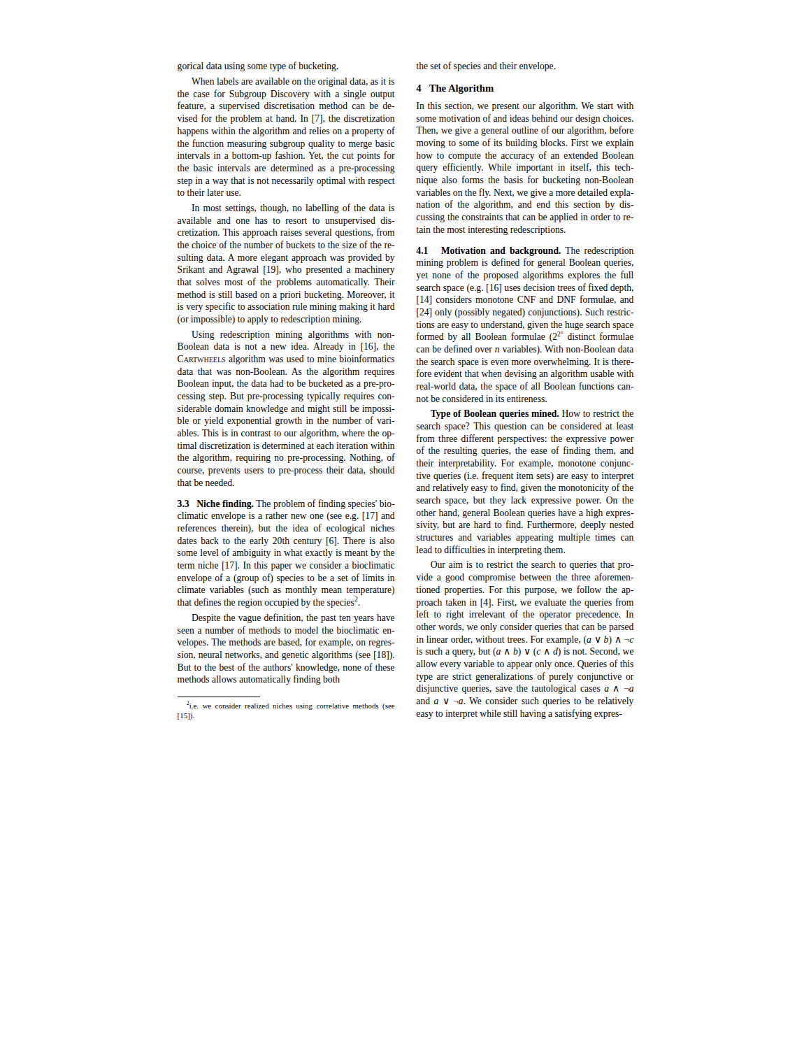gorical data using some type of bucketing.
When labels are available on the original data, as it is the case for Subgroup Discovery with a single output feature, a supervised discretisation method can be devised for the problem at hand. In [7], the discretization happens within the algorithm and relies on a property of the function measuring subgroup quality to merge basic intervals in a bottom-up fashion. Yet, the cut points for the basic intervals are determined as a pre-processing step in a way that is not necessarily optimal with respect to their later use.
In most settings, though, no labelling of the data is available and one has to resort to unsupervised discretization. This approach raises several questions, from the choice of the number of buckets to the size of the resulting data. A more elegant approach was provided by Srikant and Agrawal [19], who presented a machinery that solves most of the problems automatically. Their method is still based on a priori bucketing. Moreover, it is very specific to association rule mining making it hard (or impossible) to apply to redescription mining.
Using redescription mining algorithms with non-Boolean data is not a new idea. Already in [16], the Cartwheels algorithm was used to mine bioinformatics data that was non-Boolean. As the algorithm requires Boolean input, the data had to be bucketed as a pre-processing step. But pre-processing typically requires considerable domain knowledge and might still be impossible or yield exponential growth in the number of variables. This is in contrast to our algorithm, where the optimal discretization is determined at each iteration within the algorithm, requiring no pre-processing. Nothing, of course, prevents users to pre-process their data, should that be needed.
3.3 Niche finding. The problem of finding species' bioclimatic envelope is a rather new one (see e.g. [17] and references therein), but the idea of ecological niches dates back to the early 20th century [6]. There is also some level of ambiguity in what exactly is meant by the term niche [17]. In this paper we consider a bioclimatic envelope of a (group of) species to be a set of limits in climate variables (such as monthly mean temperature) that defines the region occupied by the species2.
Despite the vague definition, the past ten years have seen a number of methods to model the bioclimatic envelopes. The methods are based, for example, on regression, neural networks, and genetic algorithms (see [18]). But to the best of the authors' knowledge, none of these methods allows automatically finding both
2i.e. we consider realized niches using correlative methods (see [15]).
the set of species and their envelope.
4 The Algorithm
In this section, we present our algorithm. We start with some motivation of and ideas behind our design choices. Then, we give a general outline of our algorithm, before moving to some of its building blocks. First we explain how to compute the accuracy of an extended Boolean query efficiently. While important in itself, this technique also forms the basis for bucketing non-Boolean variables on the fly. Next, we give a more detailed explanation of the algorithm, and end this section by discussing the constraints that can be applied in order to retain the most interesting redescriptions.
4.1 Motivation and background. The redescription mining problem is defined for general Boolean queries, yet none of the proposed algorithms explores the full search space (e.g. [16] uses decision trees of fixed depth, [14] considers monotone CNF and DNF formulae, and [24] only (possibly negated) conjunctions). Such restrictions are easy to understand, given the huge search space formed by all Boolean formulae (22n distinct formulae can be defined over n variables). With non-Boolean data the search space is even more overwhelming. It is therefore evident that when devising an algorithm usable with real-world data, the space of all Boolean functions cannot be considered in its entireness.
Type of Boolean queries mined. How to restrict the search space? This question can be considered at least from three different perspectives: the expressive power of the resulting queries, the ease of finding them, and their interpretability. For example, monotone conjunctive queries (i.e. frequent item sets) are easy to interpret and relatively easy to find, given the monotonicity of the search space, but they lack expressive power. On the other hand, general Boolean queries have a high expressivity, but are hard to find. Furthermore, deeply nested structures and variables appearing multiple times can lead to difficulties in interpreting them.
Our aim is to restrict the search to queries that provide a good compromise between the three aforementioned properties. For this purpose, we follow the approach taken in [4]. First, we evaluate the queries from left to right irrelevant of the operator precedence. In other words, we only consider queries that can be parsed in linear order, without trees. For example, (a ∨ b) ∧ ¬c is such a query, but (a ∧ b) ∨ (c ∧ d) is not. Second, we allow every variable to appear only once. Queries of this type are strict generalizations of purely conjunctive or disjunctive queries, save the tautological cases a ∧ ¬a and a ∨ ¬a. We consider such queries to be relatively easy to interpret while still having a satisfying expres-